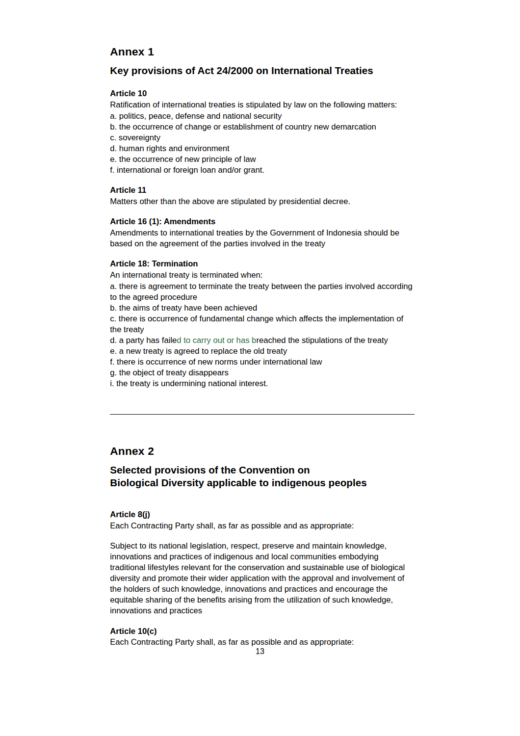Annex 1
Key provisions of Act 24/2000 on International Treaties
Article 10
Ratification of international treaties is stipulated by law on the following matters:
a. politics, peace, defense and national security
b. the occurrence of change or establishment of country new demarcation
c. sovereignty
d. human rights and environment
e. the occurrence of new principle of law
f. international or foreign loan and/or grant.
Article 11
Matters other than the above are stipulated by presidential decree.
Article 16 (1): Amendments
Amendments to international treaties by the Government of Indonesia should be based on the agreement of the parties involved in the treaty
Article 18: Termination
An international treaty is terminated when:
a. there is agreement to terminate the treaty between the parties involved according to the agreed procedure
b. the aims of treaty have been achieved
c. there is occurrence of fundamental change which affects the implementation of the treaty
d. a party has failed to carry out or has breached the stipulations of the treaty
e. a new treaty is agreed to replace the old treaty
f. there is occurrence of new norms under international law
g. the object of treaty disappears
i. the treaty is undermining national interest.
Annex 2
Selected provisions of the Convention on
Biological Diversity applicable to indigenous peoples
Article 8(j)
Each Contracting Party shall, as far as possible and as appropriate:
Subject to its national legislation, respect, preserve and maintain knowledge, innovations and practices of indigenous and local communities embodying traditional lifestyles relevant for the conservation and sustainable use of biological diversity and promote their wider application with the approval and involvement of the holders of such knowledge, innovations and practices and encourage the equitable sharing of the benefits arising from the utilization of such knowledge, innovations and practices
Article 10(c)
Each Contracting Party shall, as far as possible and as appropriate:
13